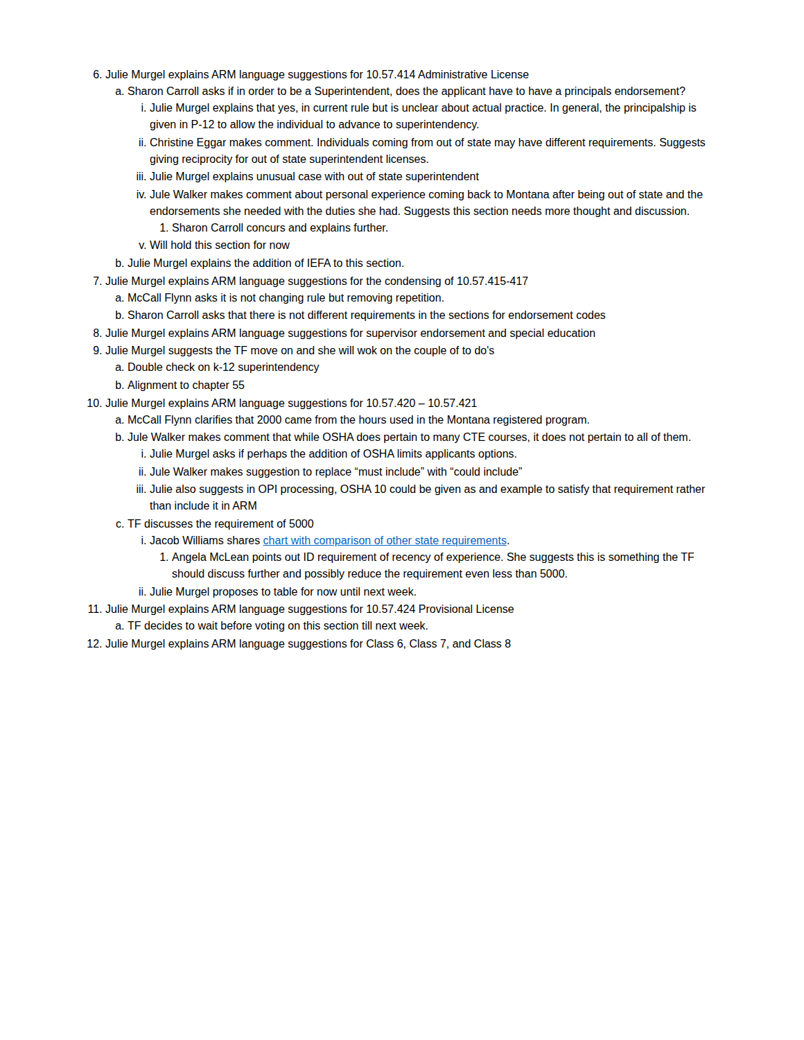Julie Murgel explains ARM language suggestions for 10.57.414 Administrative License
Sharon Carroll asks if in order to be a Superintendent, does the applicant have to have a principals endorsement?
Julie Murgel explains that yes, in current rule but is unclear about actual practice. In general, the principalship is given in P-12 to allow the individual to advance to superintendency.
Christine Eggar makes comment. Individuals coming from out of state may have different requirements. Suggests giving reciprocity for out of state superintendent licenses.
Julie Murgel explains unusual case with out of state superintendent
Jule Walker makes comment about personal experience coming back to Montana after being out of state and the endorsements she needed with the duties she had. Suggests this section needs more thought and discussion.
Sharon Carroll concurs and explains further.
Will hold this section for now
Julie Murgel explains the addition of IEFA to this section.
Julie Murgel explains ARM language suggestions for the condensing of 10.57.415-417
McCall Flynn asks it is not changing rule but removing repetition.
Sharon Carroll asks that there is not different requirements in the sections for endorsement codes
Julie Murgel explains ARM language suggestions for supervisor endorsement and special education
Julie Murgel suggests the TF move on and she will wok on the couple of to do's
Double check on k-12 superintendency
Alignment to chapter 55
Julie Murgel explains ARM language suggestions for 10.57.420 – 10.57.421
McCall Flynn clarifies that 2000 came from the hours used in the Montana registered program.
Jule Walker makes comment that while OSHA does pertain to many CTE courses, it does not pertain to all of them.
Julie Murgel asks if perhaps the addition of OSHA limits applicants options.
Jule Walker makes suggestion to replace “must include” with “could include”
Julie also suggests in OPI processing, OSHA 10 could be given as and example to satisfy that requirement rather than include it in ARM
TF discusses the requirement of 5000
Jacob Williams shares chart with comparison of other state requirements.
Angela McLean points out ID requirement of recency of experience. She suggests this is something the TF should discuss further and possibly reduce the requirement even less than 5000.
Julie Murgel proposes to table for now until next week.
Julie Murgel explains ARM language suggestions for 10.57.424 Provisional License
TF decides to wait before voting on this section till next week.
Julie Murgel explains ARM language suggestions for Class 6, Class 7, and Class 8